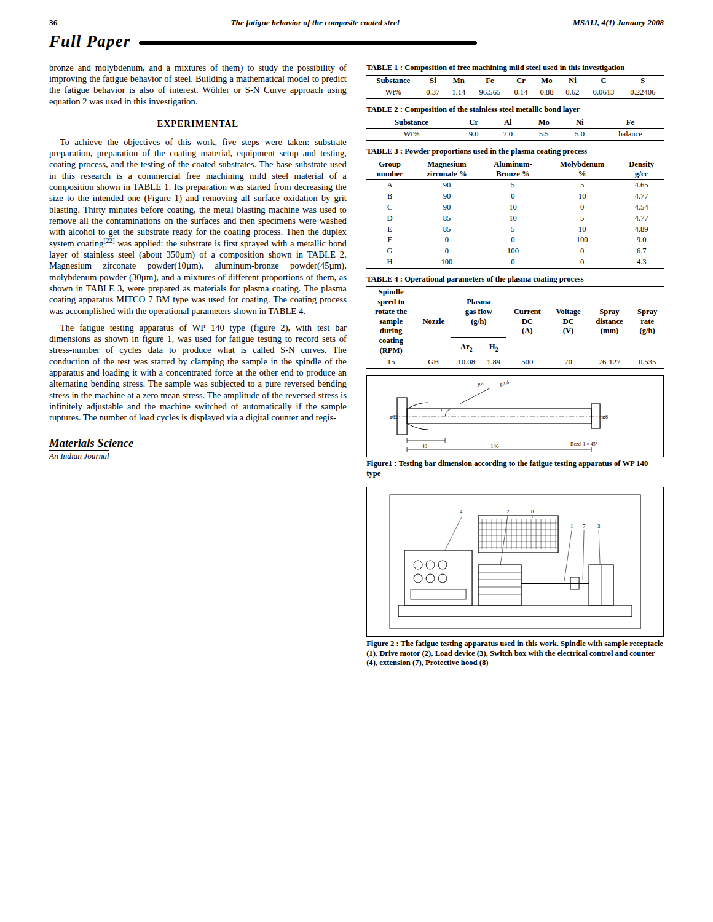36 The fatigue behavior of the composite coated steel MSAIJ, 4(1) January 2008
Full Paper
bronze and molybdenum, and a mixtures of them) to study the possibility of improving the fatigue behavior of steel. Building a mathematical model to predict the fatigue behavior is also of interest. Wöhler or S-N Curve approach using equation 2 was used in this investigation.
EXPERIMENTAL
To achieve the objectives of this work, five steps were taken: substrate preparation, preparation of the coating material, equipment setup and testing, coating process, and the testing of the coated substrates. The base substrate used in this research is a commercial free machining mild steel material of a composition shown in TABLE 1. Its preparation was started from decreasing the size to the intended one (Figure 1) and removing all surface oxidation by grit blasting. Thirty minutes before coating, the metal blasting machine was used to remove all the contaminations on the surfaces and then specimens were washed with alcohol to get the substrate ready for the coating process. Then the duplex system coating[22] was applied: the substrate is first sprayed with a metallic bond layer of stainless steel (about 350µm) of a composition shown in TABLE 2. Magnesium zirconate powder(10µm), aluminum-bronze powder(45µm), molybdenum powder (30µm), and a mixtures of different proportions of them, as shown in TABLE 3, were prepared as materials for plasma coating. The plasma coating apparatus MITCO 7 BM type was used for coating. The coating process was accomplished with the operational parameters shown in TABLE 4.
The fatigue testing apparatus of WP 140 type (figure 2), with test bar dimensions as shown in figure 1, was used for fatigue testing to record sets of stress-number of cycles data to produce what is called S-N curves. The conduction of the test was started by clamping the sample in the spindle of the apparatus and loading it with a concentrated force at the other end to produce an alternating bending stress. The sample was subjected to a pure reversed bending stress in the machine at a zero mean stress. The amplitude of the reversed stress is infinitely adjustable and the machine switched of automatically if the sample ruptures. The number of load cycles is displayed via a digital counter and regis-
Materials Science
An Indian Journal
TABLE 1 : Composition of free machining mild steel used in this investigation
| Substance | Si | Mn | Fe | Cr | Mo | Ni | C | S |
| --- | --- | --- | --- | --- | --- | --- | --- | --- |
| Wt% | 0.37 | 1.14 | 96.565 | 0.14 | 0.88 | 0.62 | 0.0613 | 0.22406 |
TABLE 2 : Composition of the stainless steel metallic bond layer
| Substance | Cr | Al | Mo | Ni | Fe |
| --- | --- | --- | --- | --- | --- |
| Wt% | 9.0 | 7.0 | 5.5 | 5.0 | balance |
TABLE 3 : Powder proportions used in the plasma coating process
| Group number | Magnesium zirconate % | Aluminum- Bronze % | Molybdenum % | Density g/cc |
| --- | --- | --- | --- | --- |
| A | 90 | 5 | 5 | 4.65 |
| B | 90 | 0 | 10 | 4.77 |
| C | 90 | 10 | 0 | 4.54 |
| D | 85 | 10 | 5 | 4.77 |
| E | 85 | 5 | 10 | 4.89 |
| F | 0 | 0 | 100 | 9.0 |
| G | 0 | 100 | 0 | 6.7 |
| H | 100 | 0 | 0 | 4.3 |
TABLE 4 : Operational parameters of the plasma coating process
| Spindle speed to rotate the sample during coating (RPM) | Nozzle | Plasma gas flow (g/h) | Current DC (A) | Voltage DC (V) | Spray distance (mm) | Spray rate (g/h) |
| --- | --- | --- | --- | --- | --- | --- |
| Ar 2 | H 2 |
| 15 | GH | 10.08 | 1.89 | 500 | 70 | 76-127 | 0.535 |
⌀12 ⌀8 40 146 R6 R2.4 Bezel 1 × 45° x
Figure1 : Testing bar dimension according to the fatigue testing apparatus of WP 140 type
4 2 8 1 7 3
Figure 2 : The fatigue testing apparatus used in this work. Spindle with sample receptacle (1), Drive motor (2), Load device (3), Switch box with the electrical control and counter (4), extension (7), Protective hood (8)